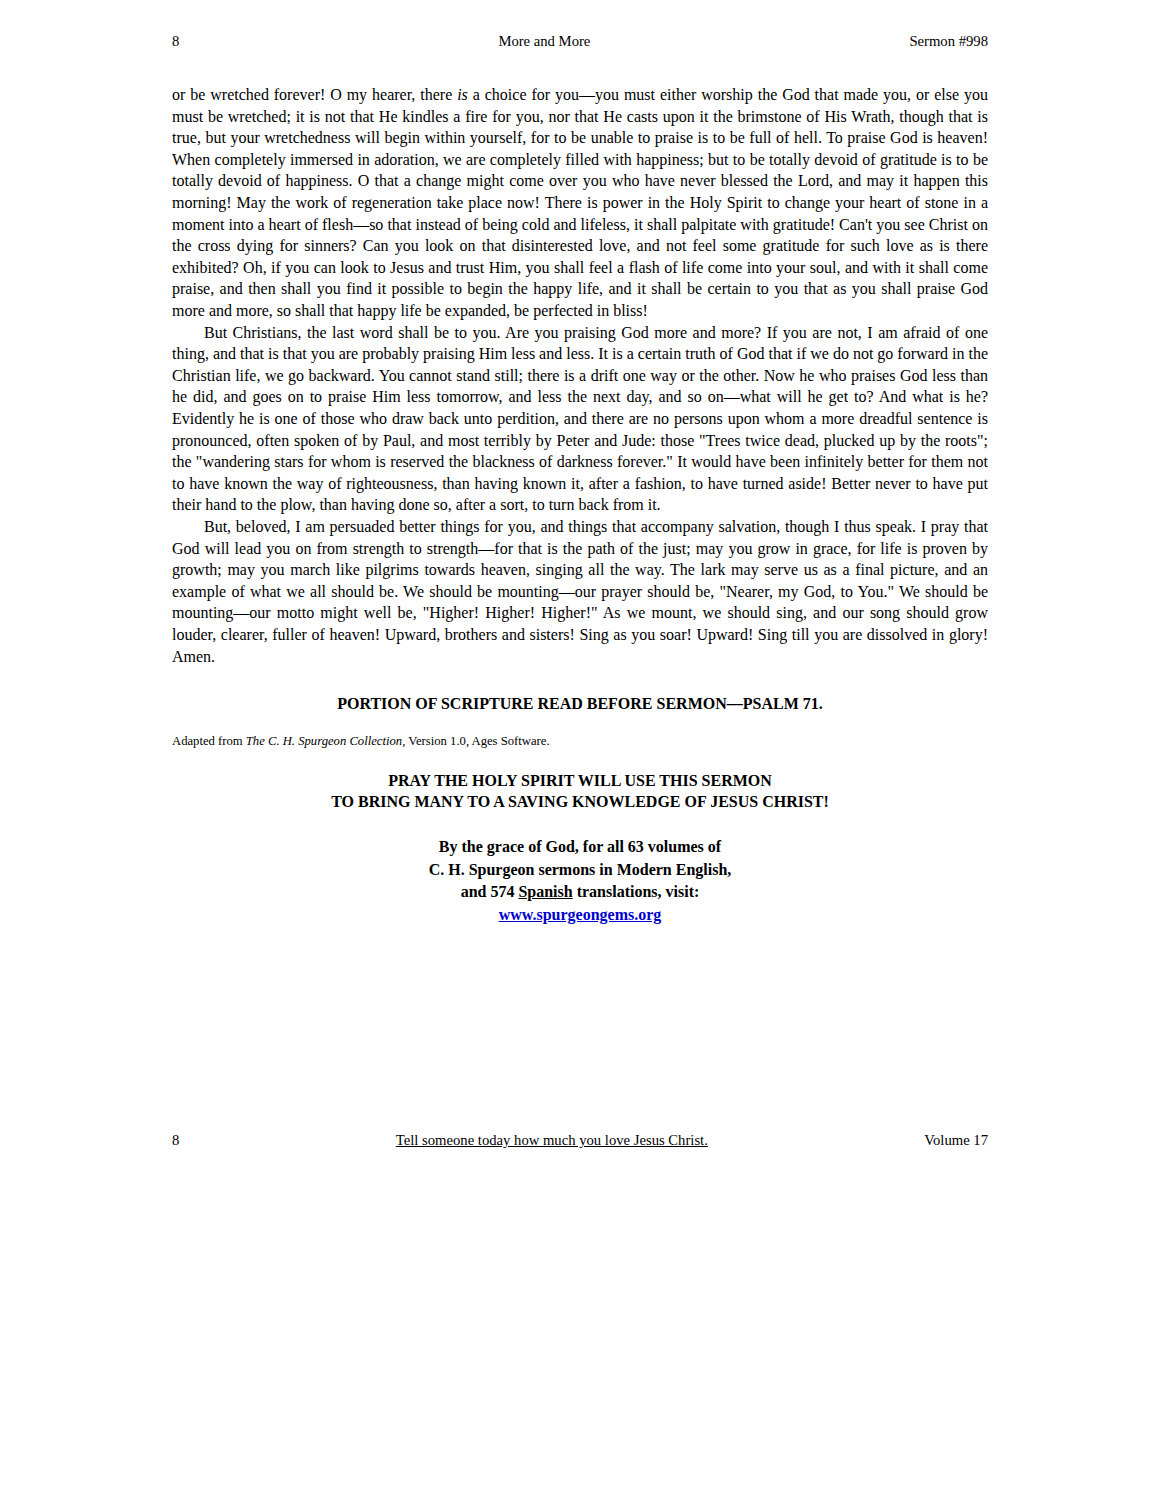8
More and More
Sermon #998
or be wretched forever! O my hearer, there is a choice for you—you must either worship the God that made you, or else you must be wretched; it is not that He kindles a fire for you, nor that He casts upon it the brimstone of His Wrath, though that is true, but your wretchedness will begin within yourself, for to be unable to praise is to be full of hell. To praise God is heaven! When completely immersed in adoration, we are completely filled with happiness; but to be totally devoid of gratitude is to be totally devoid of happiness. O that a change might come over you who have never blessed the Lord, and may it happen this morning! May the work of regeneration take place now! There is power in the Holy Spirit to change your heart of stone in a moment into a heart of flesh—so that instead of being cold and lifeless, it shall palpitate with gratitude! Can't you see Christ on the cross dying for sinners? Can you look on that disinterested love, and not feel some gratitude for such love as is there exhibited? Oh, if you can look to Jesus and trust Him, you shall feel a flash of life come into your soul, and with it shall come praise, and then shall you find it possible to begin the happy life, and it shall be certain to you that as you shall praise God more and more, so shall that happy life be expanded, be perfected in bliss!
But Christians, the last word shall be to you. Are you praising God more and more? If you are not, I am afraid of one thing, and that is that you are probably praising Him less and less. It is a certain truth of God that if we do not go forward in the Christian life, we go backward. You cannot stand still; there is a drift one way or the other. Now he who praises God less than he did, and goes on to praise Him less tomorrow, and less the next day, and so on—what will he get to? And what is he? Evidently he is one of those who draw back unto perdition, and there are no persons upon whom a more dreadful sentence is pronounced, often spoken of by Paul, and most terribly by Peter and Jude: those "Trees twice dead, plucked up by the roots"; the "wandering stars for whom is reserved the blackness of darkness forever." It would have been infinitely better for them not to have known the way of righteousness, than having known it, after a fashion, to have turned aside! Better never to have put their hand to the plow, than having done so, after a sort, to turn back from it.
But, beloved, I am persuaded better things for you, and things that accompany salvation, though I thus speak. I pray that God will lead you on from strength to strength—for that is the path of the just; may you grow in grace, for life is proven by growth; may you march like pilgrims towards heaven, singing all the way. The lark may serve us as a final picture, and an example of what we all should be. We should be mounting—our prayer should be, "Nearer, my God, to You." We should be mounting—our motto might well be, "Higher! Higher! Higher!" As we mount, we should sing, and our song should grow louder, clearer, fuller of heaven! Upward, brothers and sisters! Sing as you soar! Upward! Sing till you are dissolved in glory! Amen.
Portion of Scripture Read Before Sermon—Psalm 71.
Adapted from The C. H. Spurgeon Collection, Version 1.0, Ages Software.
PRAY THE HOLY SPIRIT WILL USE THIS SERMON
TO BRING MANY TO A SAVING KNOWLEDGE OF JESUS CHRIST!
By the grace of God, for all 63 volumes of
C. H. Spurgeon sermons in Modern English,
and 574 Spanish translations, visit:
www.spurgeongems.org
8
Tell someone today how much you love Jesus Christ.
Volume 17